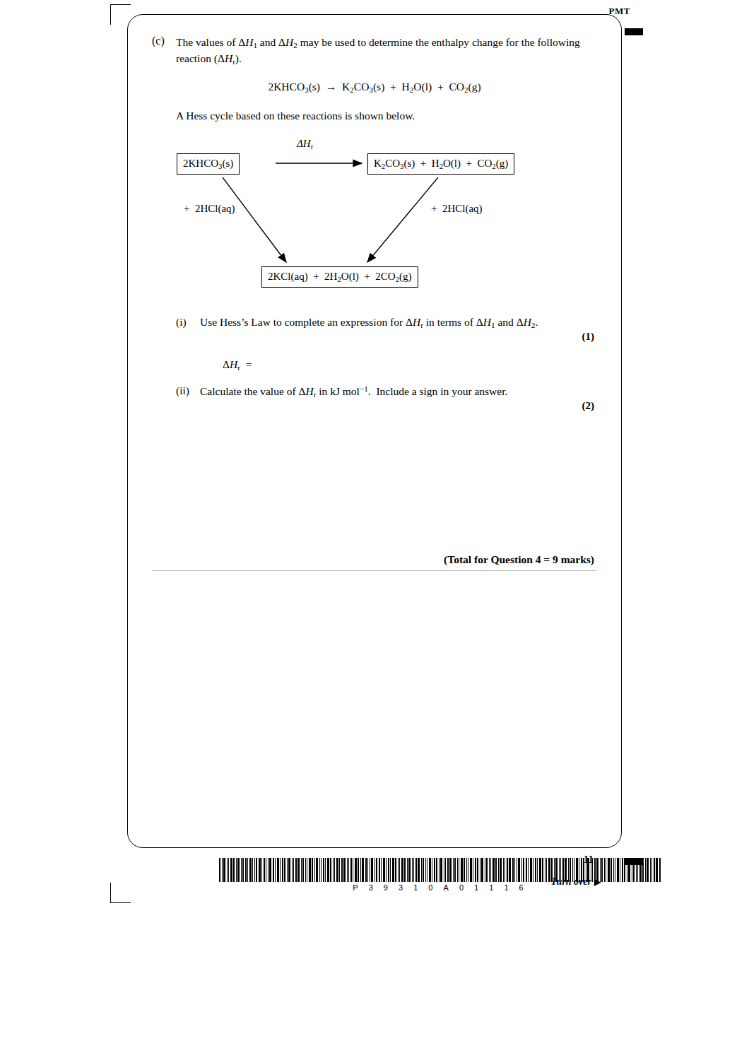PMT
(c)
The values of ΔH 1 and ΔH 2 may be used to determine the enthalpy change for the following reaction (ΔHr).
2KHCO3(s) → K2 CO3(s) + H2 O(l) + CO2(g)
A Hess cycle based on these reactions is shown below.
2KHCO3(s)
K2 CO3(s) + H2 O(l) + CO2(g)
2KCl(aq) + 2H2 O(l) + 2CO2(g)
ΔHr
+ 2HCl(aq)
+ 2HCl(aq)
(i)
Use Hess’s Law to complete an expression for ΔHr in terms of ΔH 1 and ΔH 2.
(1)
ΔHr =
(ii)
Calculate the value of ΔHr in kJ mol−1. Include a sign in your answer.
(2)
(Total for Question 4 = 9 marks)
P 3 9 3 1 0 A 0 1 1 1 6
11
Turn over▶